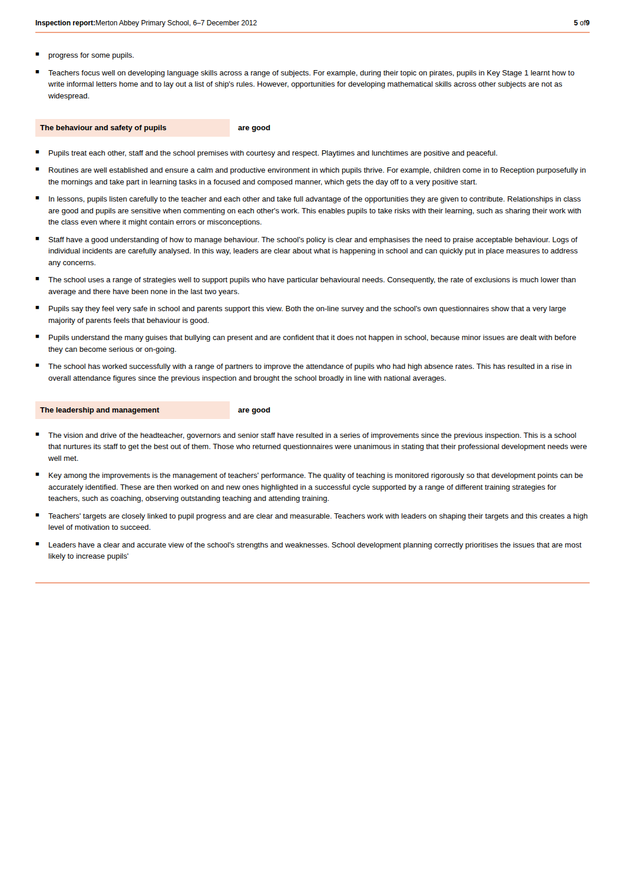Inspection report: Merton Abbey Primary School, 6–7 December 2012
5 of9
progress for some pupils.
Teachers focus well on developing language skills across a range of subjects. For example, during their topic on pirates, pupils in Key Stage 1 learnt how to write informal letters home and to lay out a list of ship's rules. However, opportunities for developing mathematical skills across other subjects are not as widespread.
The behaviour and safety of pupils
are good
Pupils treat each other, staff and the school premises with courtesy and respect. Playtimes and lunchtimes are positive and peaceful.
Routines are well established and ensure a calm and productive environment in which pupils thrive. For example, children come in to Reception purposefully in the mornings and take part in learning tasks in a focused and composed manner, which gets the day off to a very positive start.
In lessons, pupils listen carefully to the teacher and each other and take full advantage of the opportunities they are given to contribute. Relationships in class are good and pupils are sensitive when commenting on each other's work. This enables pupils to take risks with their learning, such as sharing their work with the class even where it might contain errors or misconceptions.
Staff have a good understanding of how to manage behaviour. The school's policy is clear and emphasises the need to praise acceptable behaviour. Logs of individual incidents are carefully analysed. In this way, leaders are clear about what is happening in school and can quickly put in place measures to address any concerns.
The school uses a range of strategies well to support pupils who have particular behavioural needs. Consequently, the rate of exclusions is much lower than average and there have been none in the last two years.
Pupils say they feel very safe in school and parents support this view. Both the on-line survey and the school's own questionnaires show that a very large majority of parents feels that behaviour is good.
Pupils understand the many guises that bullying can present and are confident that it does not happen in school, because minor issues are dealt with before they can become serious or on-going.
The school has worked successfully with a range of partners to improve the attendance of pupils who had high absence rates. This has resulted in a rise in overall attendance figures since the previous inspection and brought the school broadly in line with national averages.
The leadership and management
are good
The vision and drive of the headteacher, governors and senior staff have resulted in a series of improvements since the previous inspection. This is a school that nurtures its staff to get the best out of them. Those who returned questionnaires were unanimous in stating that their professional development needs were well met.
Key among the improvements is the management of teachers' performance. The quality of teaching is monitored rigorously so that development points can be accurately identified. These are then worked on and new ones highlighted in a successful cycle supported by a range of different training strategies for teachers, such as coaching, observing outstanding teaching and attending training.
Teachers' targets are closely linked to pupil progress and are clear and measurable. Teachers work with leaders on shaping their targets and this creates a high level of motivation to succeed.
Leaders have a clear and accurate view of the school's strengths and weaknesses. School development planning correctly prioritises the issues that are most likely to increase pupils'